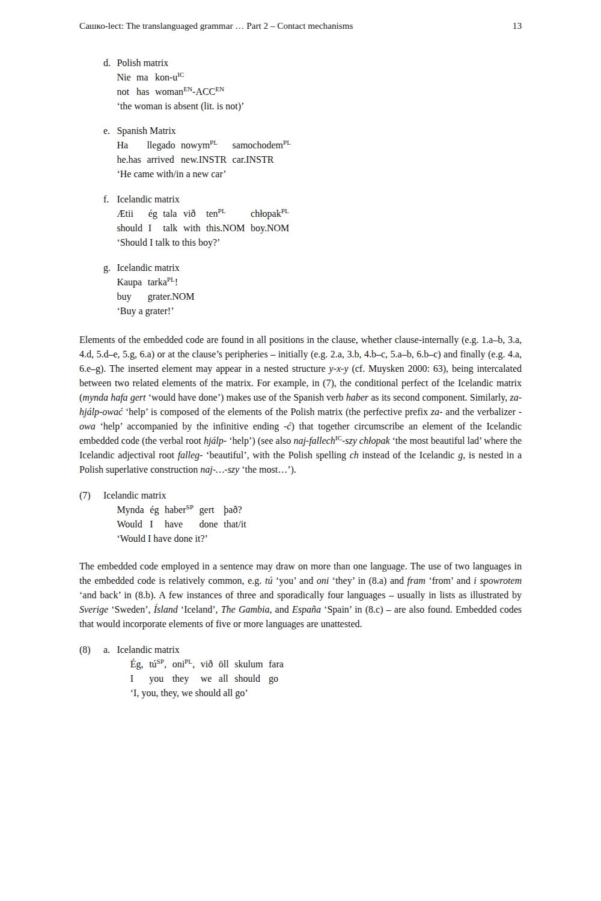Сашко-lect: The translanguaged grammar … Part 2 – Contact mechanisms 13
d. Polish matrix
| Nie | ma | kon-u IC |
| not | has | woman EN -ACC EN |
‘the woman is absent (lit. is not)’
e. Spanish Matrix
| Ha | llegado | nowym PL | samochodem PL |
| he.has | arrived | new.INSTR | car.INSTR |
‘He came with/in a new car’
f. Icelandic matrix
| Ætii | ég | tala | við | ten PL | chłopak PL |
| should | I | talk | with | this.NOM | boy.NOM |
‘Should I talk to this boy?’
g. Icelandic matrix
| Kaupa | tarka PL ! |
| buy | grater.NOM |
‘Buy a grater!’
Elements of the embedded code are found in all positions in the clause, whether clause-internally (e.g. 1.a–b, 3.a, 4.d, 5.d–e, 5.g, 6.a) or at the clause’s peripheries – initially (e.g. 2.a, 3.b, 4.b–c, 5.a–b, 6.b–c) and finally (e.g. 4.a, 6.e–g). The inserted element may appear in a nested structure y-x-y (cf. Muysken 2000: 63), being intercalated between two related elements of the matrix. For example, in (7), the conditional perfect of the Icelandic matrix (mynda hafa gert ‘would have done’) makes use of the Spanish verb haber as its second component. Similarly, za-hjálp-ować ‘help’ is composed of the elements of the Polish matrix (the perfective prefix za- and the verbalizer -owa ‘help’ accompanied by the infinitive ending -ć) that together circumscribe an element of the Icelandic embedded code (the verbal root hjálp- ‘help’) (see also naj-fallechIC-szy chłopak ‘the most beautiful lad’ where the Icelandic adjectival root falleg- ‘beautiful’, with the Polish spelling ch instead of the Icelandic g, is nested in a Polish superlative construction naj-…-szy ‘the most…’).
(7)
Icelandic matrix
| Mynda | ég | haber SP | gert | það? |
| Would | I | have | done | that/it |
‘Would I have done it?’
The embedded code employed in a sentence may draw on more than one language. The use of two languages in the embedded code is relatively common, e.g. tú ‘you’ and oni ‘they’ in (8.a) and fram ‘from’ and i spowrotem ‘and back’ in (8.b). A few instances of three and sporadically four languages – usually in lists as illustrated by Sverige ‘Sweden’, Ísland ‘Iceland’, The Gambia, and España ‘Spain’ in (8.c) – are also found. Embedded codes that would incorporate elements of five or more languages are unattested.
(8)
a. Icelandic matrix
| Ég, | tú SP , | oni PL , | við | öll | skulum | fara |
| I | you | they | we | all | should | go |
‘I, you, they, we should all go’